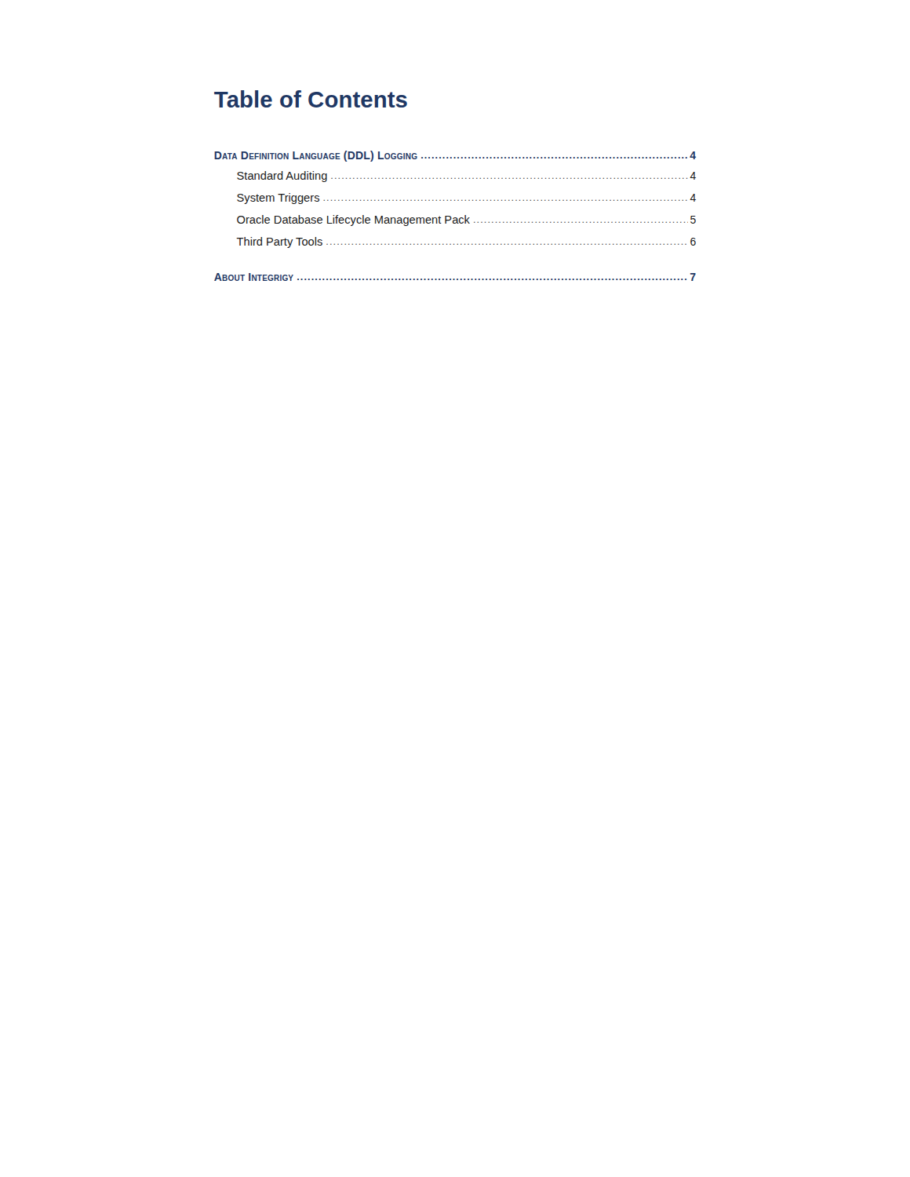Table of Contents
Data Definition Language (DDL) Logging ........................................................................................................... 4
Standard Auditing ................................................................................................................................................. 4
System Triggers ..................................................................................................................................................... 4
Oracle Database Lifecycle Management Pack ......................................................................................... 5
Third Party Tools ................................................................................................................................................... 6
About Integrigy ......................................................................................................................................... 7